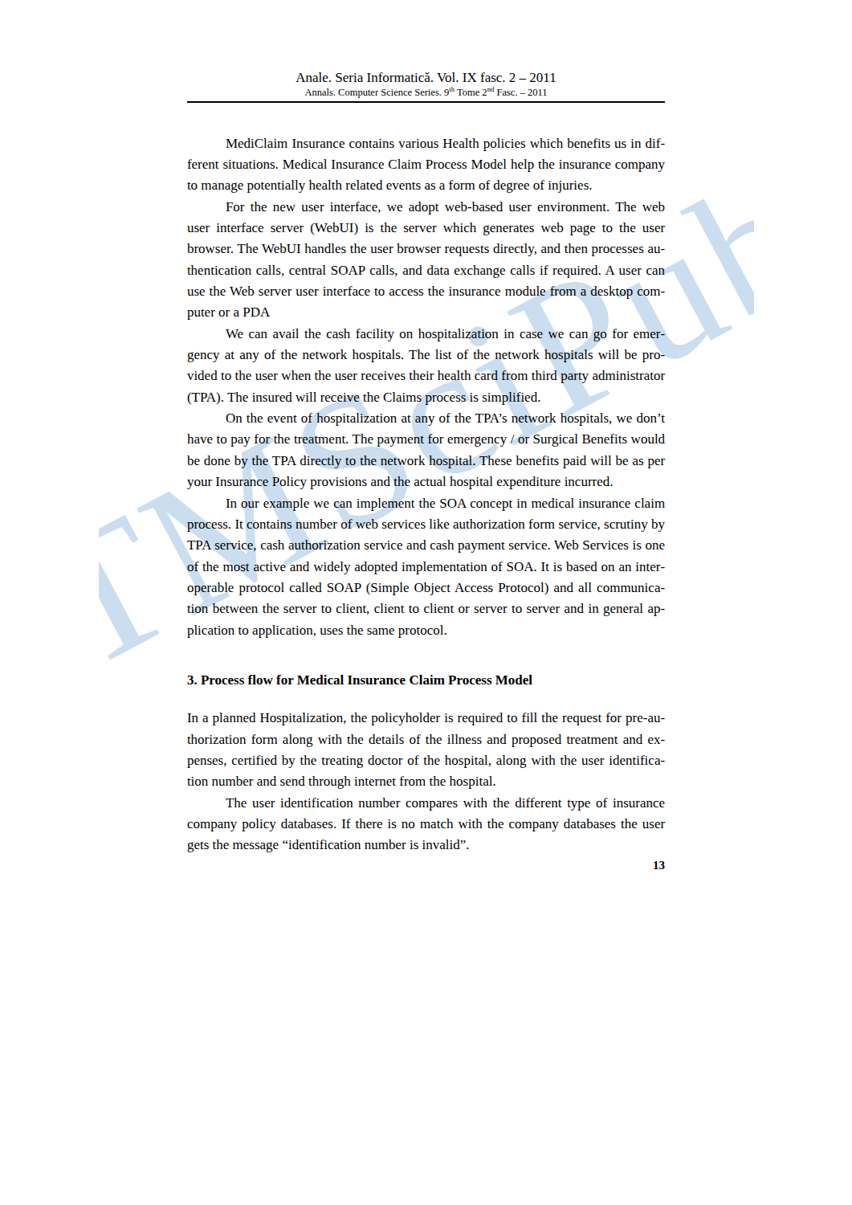TMSciPub
Anale. Seria Informatică. Vol. IX fasc. 2 – 2011
Annals. Computer Science Series. 9th Tome 2nd Fasc. – 2011
MediClaim Insurance contains various Health policies which benefits us in different situations. Medical Insurance Claim Process Model help the insurance company to manage potentially health related events as a form of degree of injuries.
For the new user interface, we adopt web-based user environment. The web user interface server (WebUI) is the server which generates web page to the user browser. The WebUI handles the user browser requests directly, and then processes authentication calls, central SOAP calls, and data exchange calls if required. A user can use the Web server user interface to access the insurance module from a desktop computer or a PDA
We can avail the cash facility on hospitalization in case we can go for emergency at any of the network hospitals. The list of the network hospitals will be provided to the user when the user receives their health card from third party administrator (TPA). The insured will receive the Claims process is simplified.
On the event of hospitalization at any of the TPA’s network hospitals, we don’t have to pay for the treatment. The payment for emergency / or Surgical Benefits would be done by the TPA directly to the network hospital. These benefits paid will be as per your Insurance Policy provisions and the actual hospital expenditure incurred.
In our example we can implement the SOA concept in medical insurance claim process. It contains number of web services like authorization form service, scrutiny by TPA service, cash authorization service and cash payment service. Web Services is one of the most active and widely adopted implementation of SOA. It is based on an interoperable protocol called SOAP (Simple Object Access Protocol) and all communication between the server to client, client to client or server to server and in general application to application, uses the same protocol.
3. Process flow for Medical Insurance Claim Process Model
In a planned Hospitalization, the policyholder is required to fill the request for pre-authorization form along with the details of the illness and proposed treatment and expenses, certified by the treating doctor of the hospital, along with the user identification number and send through internet from the hospital.
The user identification number compares with the different type of insurance company policy databases. If there is no match with the company databases the user gets the message “identification number is invalid”.
13